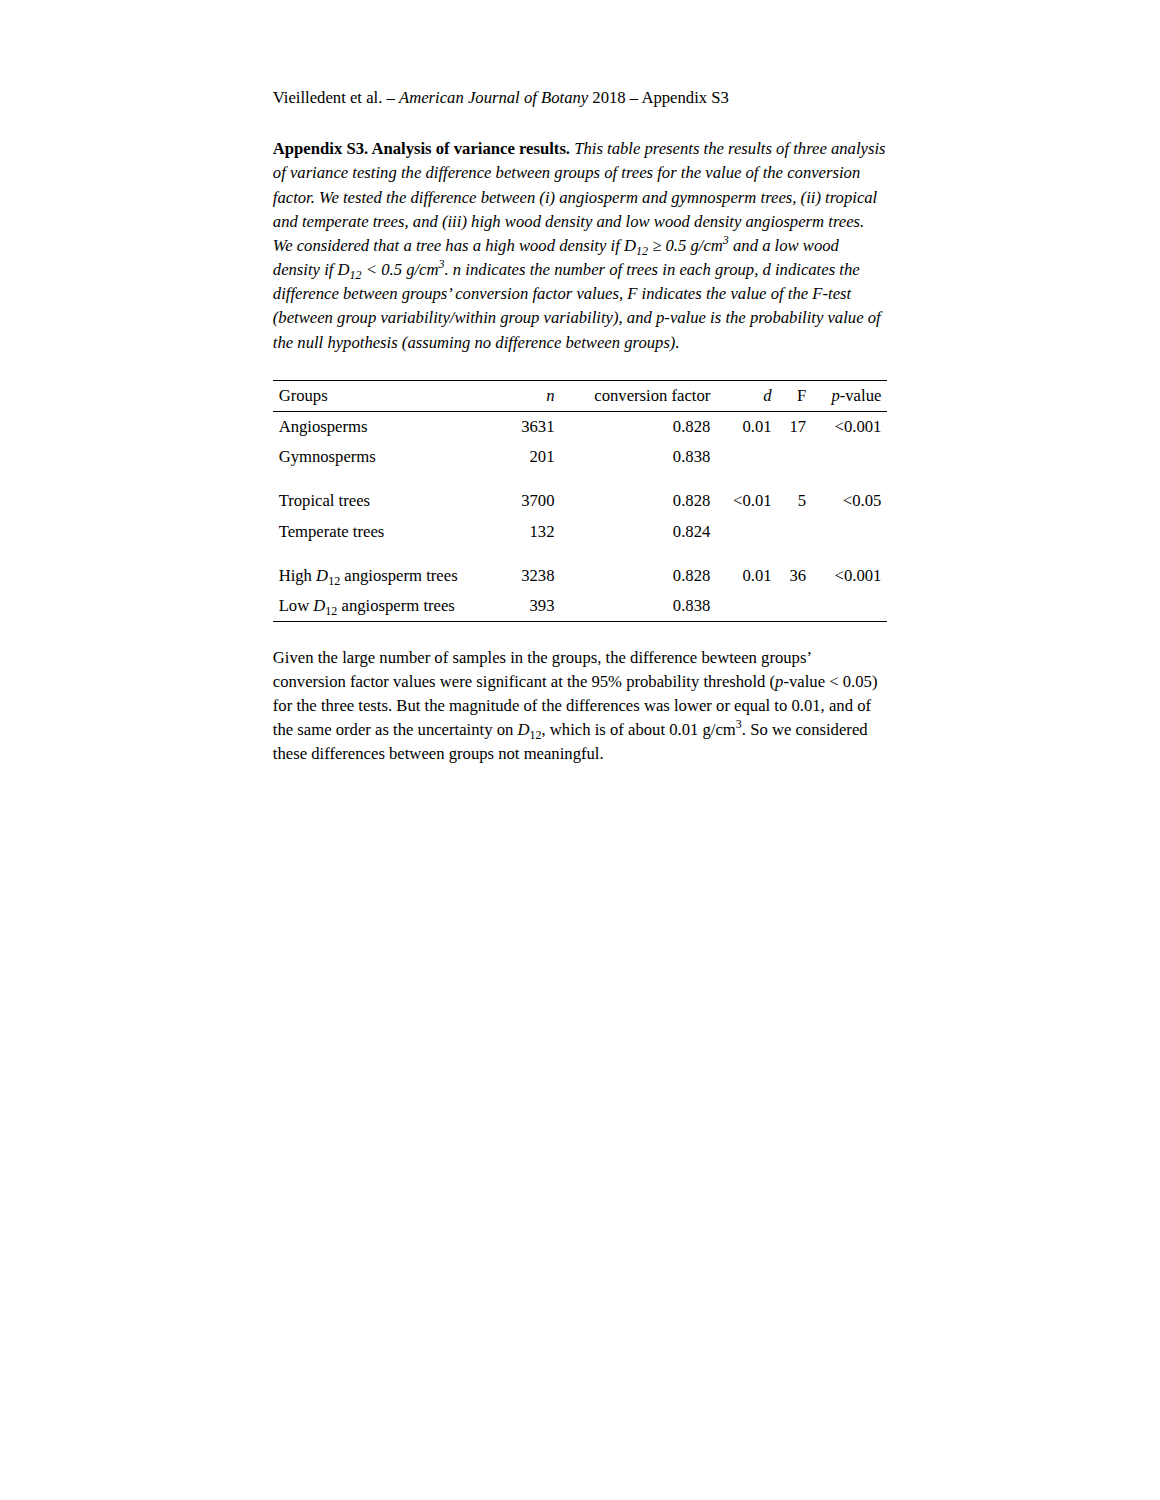Vieilledent et al. – American Journal of Botany 2018 – Appendix S3
Appendix S3. Analysis of variance results. This table presents the results of three analysis of variance testing the difference between groups of trees for the value of the conversion factor. We tested the difference between (i) angiosperm and gymnosperm trees, (ii) tropical and temperate trees, and (iii) high wood density and low wood density angiosperm trees. We considered that a tree has a high wood density if D 12 ≥ 0.5 g/cm3 and a low wood density if D 12 < 0.5 g/cm3. n indicates the number of trees in each group, d indicates the difference between groups’ conversion factor values, F indicates the value of the F-test (between group variability/within group variability), and p-value is the probability value of the null hypothesis (assuming no difference between groups).
| Groups | n | conversion factor | d | F | p -value |
| --- | --- | --- | --- | --- | --- |
| Angiosperms | 3631 | 0.828 | 0.01 | 17 | <0.001 |
| Gymnosperms | 201 | 0.838 | | | |
| Tropical trees | 3700 | 0.828 | <0.01 | 5 | <0.05 |
| Temperate trees | 132 | 0.824 | | | |
| High D 12 angiosperm trees | 3238 | 0.828 | 0.01 | 36 | <0.001 |
| Low D 12 angiosperm trees | 393 | 0.838 | | | |
Given the large number of samples in the groups, the difference bewteen groups’ conversion factor values were significant at the 95% probability threshold (p-value < 0.05) for the three tests. But the magnitude of the differences was lower or equal to 0.01, and of the same order as the uncertainty on D 12, which is of about 0.01 g/cm3. So we considered these differences between groups not meaningful.